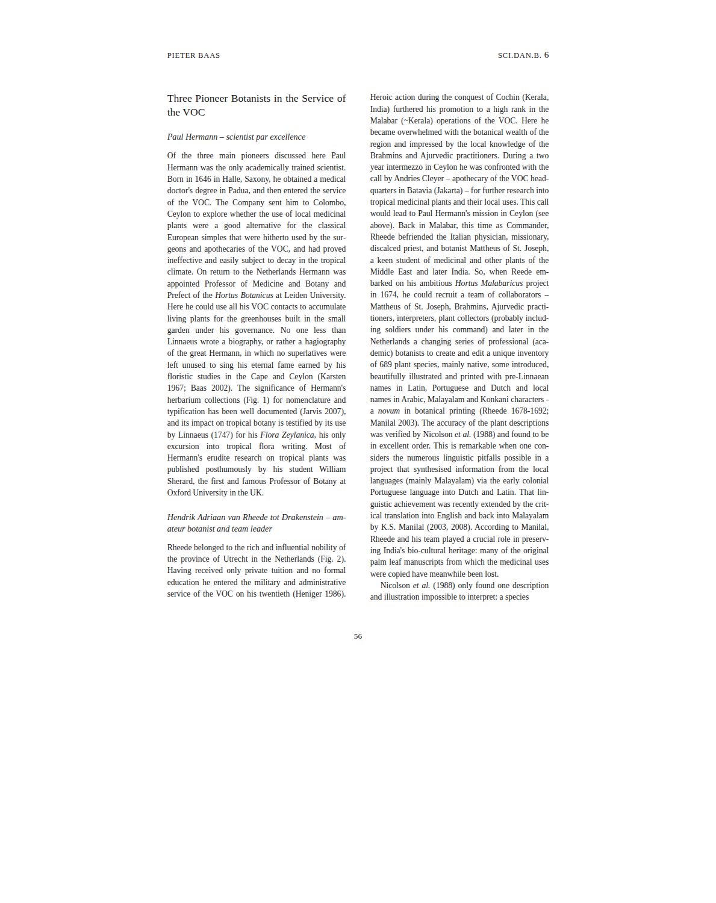Pieter Baas sci.dan.b. 6
Three Pioneer Botanists in the Service of the VOC
Paul Hermann – scientist par excellence
Of the three main pioneers discussed here Paul Hermann was the only academically trained scientist. Born in 1646 in Halle, Saxony, he obtained a medical doctor's degree in Padua, and then entered the service of the VOC. The Company sent him to Colombo, Ceylon to explore whether the use of local medicinal plants were a good alternative for the classical European simples that were hitherto used by the surgeons and apothecaries of the VOC, and had proved ineffective and easily subject to decay in the tropical climate. On return to the Netherlands Hermann was appointed Professor of Medicine and Botany and Prefect of the Hortus Botanicus at Leiden University. Here he could use all his VOC contacts to accumulate living plants for the greenhouses built in the small garden under his governance. No one less than Linnaeus wrote a biography, or rather a hagiography of the great Hermann, in which no superlatives were left unused to sing his eternal fame earned by his floristic studies in the Cape and Ceylon (Karsten 1967; Baas 2002). The significance of Hermann's herbarium collections (Fig. 1) for nomenclature and typification has been well documented (Jarvis 2007), and its impact on tropical botany is testified by its use by Linnaeus (1747) for his Flora Zeylanica, his only excursion into tropical flora writing. Most of Hermann's erudite research on tropical plants was published posthumously by his student William Sherard, the first and famous Professor of Botany at Oxford University in the UK.
Hendrik Adriaan van Rheede tot Drakenstein – amateur botanist and team leader
Rheede belonged to the rich and influential nobility of the province of Utrecht in the Netherlands (Fig. 2). Having received only private tuition and no formal education he entered the military and administrative service of the VOC on his twentieth (Heniger 1986). Heroic action during the conquest of Cochin (Kerala, India) furthered his promotion to a high rank in the Malabar (~Kerala) operations of the VOC. Here he became overwhelmed with the botanical wealth of the region and impressed by the local knowledge of the Brahmins and Ajurvedic practitioners. During a two year intermezzo in Ceylon he was confronted with the call by Andries Cleyer – apothecary of the VOC headquarters in Batavia (Jakarta) – for further research into tropical medicinal plants and their local uses. This call would lead to Paul Hermann's mission in Ceylon (see above). Back in Malabar, this time as Commander, Rheede befriended the Italian physician, missionary, discalced priest, and botanist Mattheus of St. Joseph, a keen student of medicinal and other plants of the Middle East and later India. So, when Reede embarked on his ambitious Hortus Malabaricus project in 1674, he could recruit a team of collaborators – Mattheus of St. Joseph, Brahmins, Ajurvedic practitioners, interpreters, plant collectors (probably including soldiers under his command) and later in the Netherlands a changing series of professional (academic) botanists to create and edit a unique inventory of 689 plant species, mainly native, some introduced, beautifully illustrated and printed with pre-Linnaean names in Latin, Portuguese and Dutch and local names in Arabic, Malayalam and Konkani characters - a novum in botanical printing (Rheede 1678-1692; Manilal 2003). The accuracy of the plant descriptions was verified by Nicolson et al. (1988) and found to be in excellent order. This is remarkable when one considers the numerous linguistic pitfalls possible in a project that synthesised information from the local languages (mainly Malayalam) via the early colonial Portuguese language into Dutch and Latin. That linguistic achievement was recently extended by the critical translation into English and back into Malayalam by K.S. Manilal (2003, 2008). According to Manilal, Rheede and his team played a crucial role in preserving India's bio-cultural heritage: many of the original palm leaf manuscripts from which the medicinal uses were copied have meanwhile been lost.
Nicolson et al. (1988) only found one description and illustration impossible to interpret: a species
56